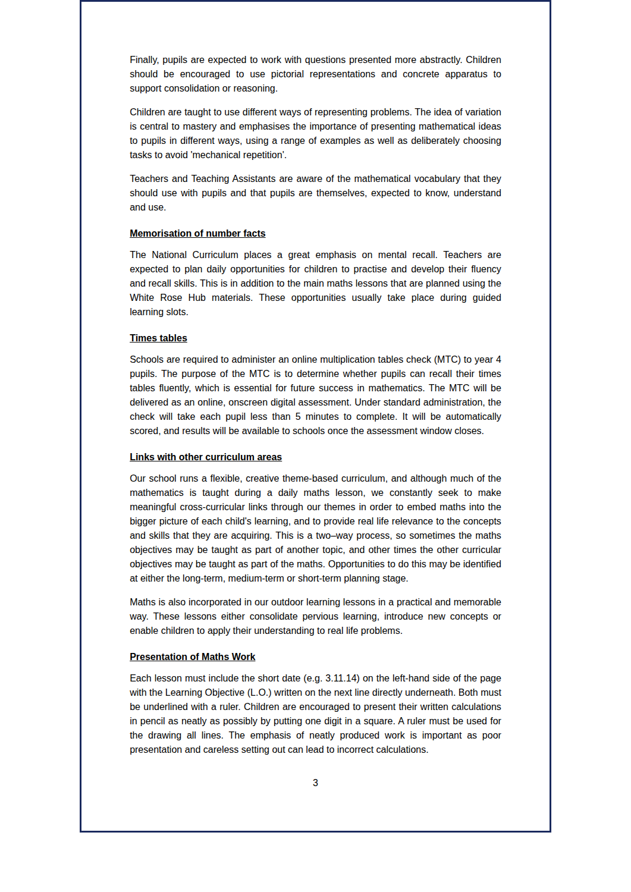Finally, pupils are expected to work with questions presented more abstractly. Children should be encouraged to use pictorial representations and concrete apparatus to support consolidation or reasoning.
Children are taught to use different ways of representing problems. The idea of variation is central to mastery and emphasises the importance of presenting mathematical ideas to pupils in different ways, using a range of examples as well as deliberately choosing tasks to avoid 'mechanical repetition'.
Teachers and Teaching Assistants are aware of the mathematical vocabulary that they should use with pupils and that pupils are themselves, expected to know, understand and use.
Memorisation of number facts
The National Curriculum places a great emphasis on mental recall. Teachers are expected to plan daily opportunities for children to practise and develop their fluency and recall skills. This is in addition to the main maths lessons that are planned using the White Rose Hub materials. These opportunities usually take place during guided learning slots.
Times tables
Schools are required to administer an online multiplication tables check (MTC) to year 4 pupils. The purpose of the MTC is to determine whether pupils can recall their times tables fluently, which is essential for future success in mathematics. The MTC will be delivered as an online, onscreen digital assessment. Under standard administration, the check will take each pupil less than 5 minutes to complete. It will be automatically scored, and results will be available to schools once the assessment window closes.
Links with other curriculum areas
Our school runs a flexible, creative theme-based curriculum, and although much of the mathematics is taught during a daily maths lesson, we constantly seek to make meaningful cross-curricular links through our themes in order to embed maths into the bigger picture of each child's learning, and to provide real life relevance to the concepts and skills that they are acquiring. This is a two–way process, so sometimes the maths objectives may be taught as part of another topic, and other times the other curricular objectives may be taught as part of the maths. Opportunities to do this may be identified at either the long-term, medium-term or short-term planning stage.
Maths is also incorporated in our outdoor learning lessons in a practical and memorable way. These lessons either consolidate pervious learning, introduce new concepts or enable children to apply their understanding to real life problems.
Presentation of Maths Work
Each lesson must include the short date (e.g. 3.11.14) on the left-hand side of the page with the Learning Objective (L.O.) written on the next line directly underneath. Both must be underlined with a ruler. Children are encouraged to present their written calculations in pencil as neatly as possibly by putting one digit in a square. A ruler must be used for the drawing all lines. The emphasis of neatly produced work is important as poor presentation and careless setting out can lead to incorrect calculations.
3